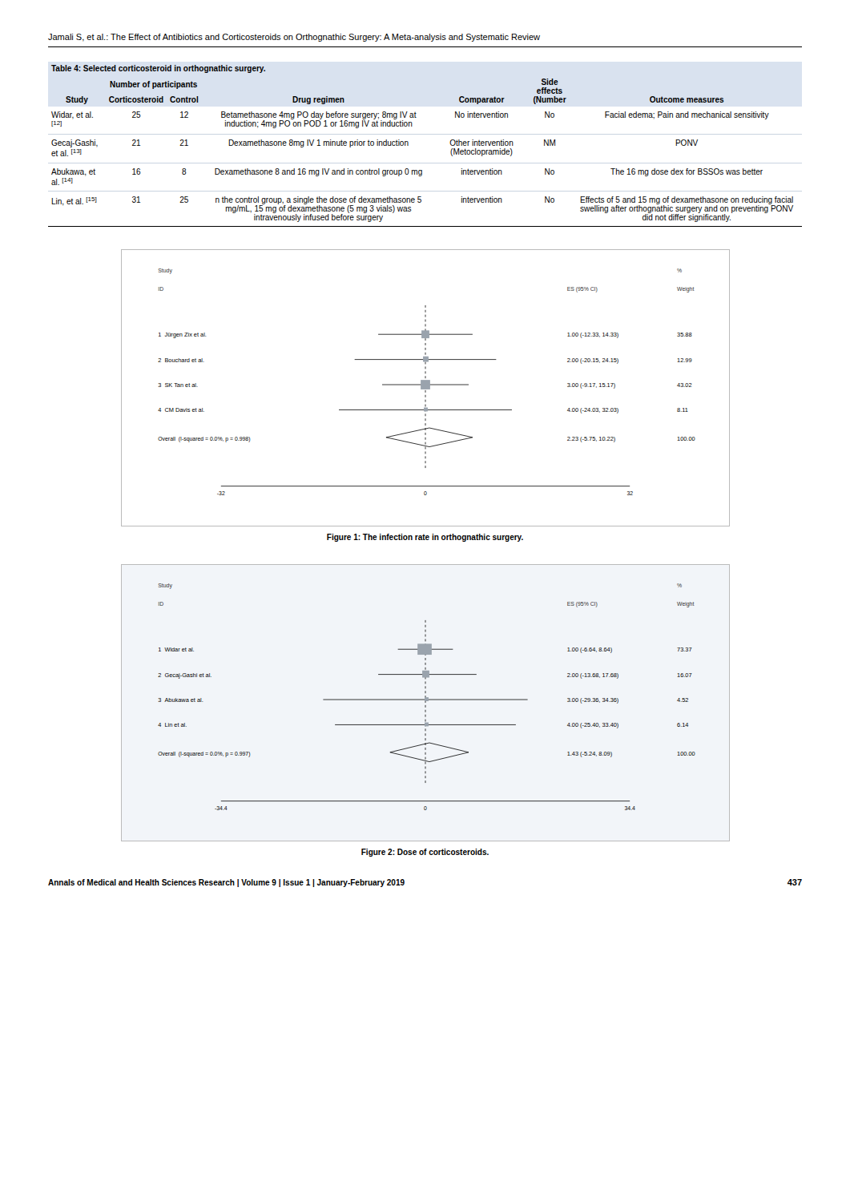Jamali S, et al.: The Effect of Antibiotics and Corticosteroids on Orthognathic Surgery: A Meta-analysis and Systematic Review
Table 4: Selected corticosteroid in orthognathic surgery.
| Study | Number of participants | Drug regimen | Comparator | Side effects (Number | Outcome measures |
| --- | --- | --- | --- | --- | --- |
| Corticosteroid | Control |
| Widar, et al. [12] | 25 | 12 | Betamethasone 4mg PO day before surgery; 8mg IV at induction; 4mg PO on POD 1 or 16mg IV at induction | No intervention | No | Facial edema; Pain and mechanical sensitivity |
| Gecaj-Gashi, et al. [13] | 21 | 21 | Dexamethasone 8mg IV 1 minute prior to induction | Other intervention (Metoclopramide) | NM | PONV |
| Abukawa, et al. [14] | 16 | 8 | Dexamethasone 8 and 16 mg IV and in control group 0 mg | intervention | No | The 16 mg dose dex for BSSOs was better |
| Lin, et al. [15] | 31 | 25 | n the control group, a single the dose of dexamethasone 5 mg/mL, 15 mg of dexamethasone (5 mg 3 vials) was intravenously infused before surgery | intervention | No | Effects of 5 and 15 mg of dexamethasone on reducing facial swelling after orthognathic surgery and on preventing PONV did not differ significantly. |
Study % ID ES (95% CI) Weight 1 Jürgen Zix et al. 1.00 (-12.33, 14.33) 35.88 2 Bouchard et al. 2.00 (-20.15, 24.15) 12.99 3 SK Tan et al. 3.00 (-9.17, 15.17) 43.02 4 CM Davis et al. 4.00 (-24.03, 32.03) 8.11 Overall (I-squared = 0.0%, p = 0.998) 2.23 (-5.75, 10.22) 100.00 -32 0 32
Figure 1: The infection rate in orthognathic surgery.
Study % ID ES (95% CI) Weight 1 Widar et al. 1.00 (-6.64, 8.64) 73.37 2 Gecaj-Gashi et al. 2.00 (-13.68, 17.68) 16.07 3 Abukawa et al. 3.00 (-29.36, 34.36) 4.52 4 Lin et al. 4.00 (-25.40, 33.40) 6.14 Overall (I-squared = 0.0%, p = 0.997) 1.43 (-5.24, 8.09) 100.00 -34.4 0 34.4
Figure 2: Dose of corticosteroids.
Annals of Medical and Health Sciences Research | Volume 9 | Issue 1 | January-February 2019 437